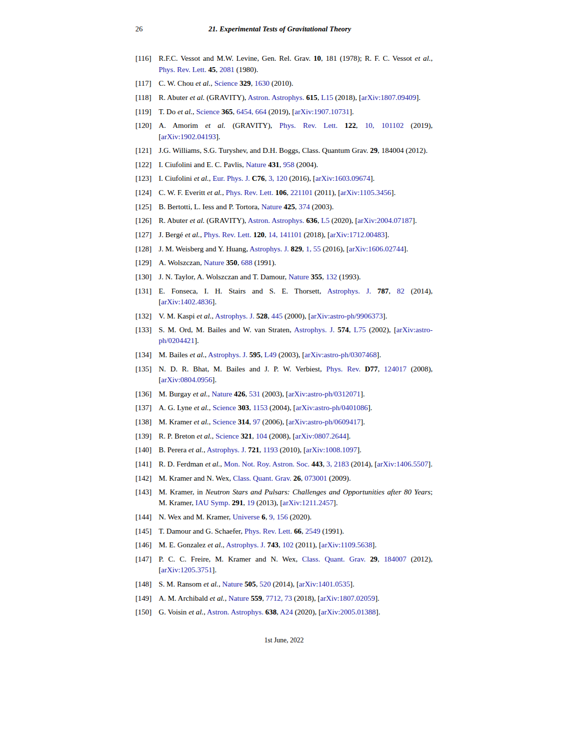26 21. Experimental Tests of Gravitational Theory
[116] R.F.C. Vessot and M.W. Levine, Gen. Rel. Grav. 10, 181 (1978); R. F. C. Vessot et al., Phys. Rev. Lett. 45, 2081 (1980).
[117] C. W. Chou et al., Science 329, 1630 (2010).
[118] R. Abuter et al. (GRAVITY), Astron. Astrophys. 615, L15 (2018), [arXiv:1807.09409].
[119] T. Do et al., Science 365, 6454, 664 (2019), [arXiv:1907.10731].
[120] A. Amorim et al. (GRAVITY), Phys. Rev. Lett. 122, 10, 101102 (2019), [arXiv:1902.04193].
[121] J.G. Williams, S.G. Turyshev, and D.H. Boggs, Class. Quantum Grav. 29, 184004 (2012).
[122] I. Ciufolini and E. C. Pavlis, Nature 431, 958 (2004).
[123] I. Ciufolini et al., Eur. Phys. J. C76, 3, 120 (2016), [arXiv:1603.09674].
[124] C. W. F. Everitt et al., Phys. Rev. Lett. 106, 221101 (2011), [arXiv:1105.3456].
[125] B. Bertotti, L. Iess and P. Tortora, Nature 425, 374 (2003).
[126] R. Abuter et al. (GRAVITY), Astron. Astrophys. 636, L5 (2020), [arXiv:2004.07187].
[127] J. Bergé et al., Phys. Rev. Lett. 120, 14, 141101 (2018), [arXiv:1712.00483].
[128] J. M. Weisberg and Y. Huang, Astrophys. J. 829, 1, 55 (2016), [arXiv:1606.02744].
[129] A. Wolszczan, Nature 350, 688 (1991).
[130] J. N. Taylor, A. Wolszczan and T. Damour, Nature 355, 132 (1993).
[131] E. Fonseca, I. H. Stairs and S. E. Thorsett, Astrophys. J. 787, 82 (2014), [arXiv:1402.4836].
[132] V. M. Kaspi et al., Astrophys. J. 528, 445 (2000), [arXiv:astro-ph/9906373].
[133] S. M. Ord, M. Bailes and W. van Straten, Astrophys. J. 574, L75 (2002), [arXiv:astro-ph/0204421].
[134] M. Bailes et al., Astrophys. J. 595, L49 (2003), [arXiv:astro-ph/0307468].
[135] N. D. R. Bhat, M. Bailes and J. P. W. Verbiest, Phys. Rev. D77, 124017 (2008), [arXiv:0804.0956].
[136] M. Burgay et al., Nature 426, 531 (2003), [arXiv:astro-ph/0312071].
[137] A. G. Lyne et al., Science 303, 1153 (2004), [arXiv:astro-ph/0401086].
[138] M. Kramer et al., Science 314, 97 (2006), [arXiv:astro-ph/0609417].
[139] R. P. Breton et al., Science 321, 104 (2008), [arXiv:0807.2644].
[140] B. Perera et al., Astrophys. J. 721, 1193 (2010), [arXiv:1008.1097].
[141] R. D. Ferdman et al., Mon. Not. Roy. Astron. Soc. 443, 3, 2183 (2014), [arXiv:1406.5507].
[142] M. Kramer and N. Wex, Class. Quant. Grav. 26, 073001 (2009).
[143] M. Kramer, in Neutron Stars and Pulsars: Challenges and Opportunities after 80 Years; M. Kramer, IAU Symp. 291, 19 (2013), [arXiv:1211.2457].
[144] N. Wex and M. Kramer, Universe 6, 9, 156 (2020).
[145] T. Damour and G. Schaefer, Phys. Rev. Lett. 66, 2549 (1991).
[146] M. E. Gonzalez et al., Astrophys. J. 743, 102 (2011), [arXiv:1109.5638].
[147] P. C. C. Freire, M. Kramer and N. Wex, Class. Quant. Grav. 29, 184007 (2012), [arXiv:1205.3751].
[148] S. M. Ransom et al., Nature 505, 520 (2014), [arXiv:1401.0535].
[149] A. M. Archibald et al., Nature 559, 7712, 73 (2018), [arXiv:1807.02059].
[150] G. Voisin et al., Astron. Astrophys. 638, A24 (2020), [arXiv:2005.01388].
1st June, 2022